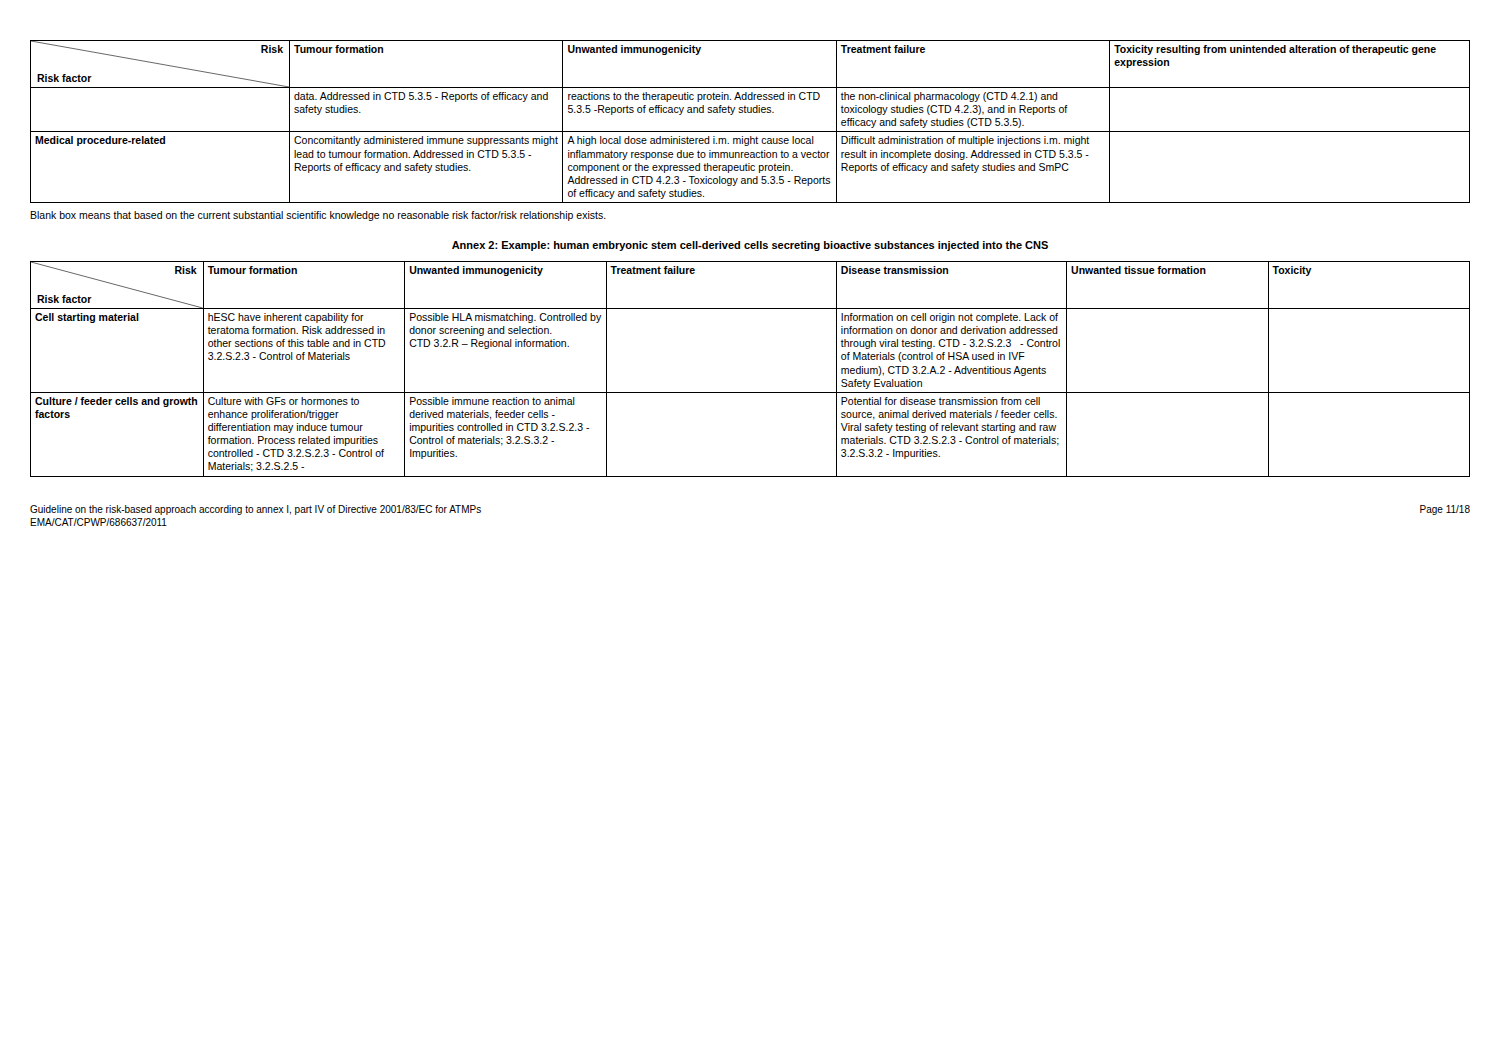| Risk Risk factor | Tumour formation | Unwanted immunogenicity | Treatment failure | Toxicity resulting from unintended alteration of therapeutic gene expression |
| --- | --- | --- | --- | --- |
| | data. Addressed in CTD 5.3.5 - Reports of efficacy and safety studies. | reactions to the therapeutic protein. Addressed in CTD 5.3.5 -Reports of efficacy and safety studies. | the non-clinical pharmacology (CTD 4.2.1) and toxicology studies (CTD 4.2.3), and in Reports of efficacy and safety studies (CTD 5.3.5). | |
| Medical procedure-related | Concomitantly administered immune suppressants might lead to tumour formation. Addressed in CTD 5.3.5 - Reports of efficacy and safety studies. | A high local dose administered i.m. might cause local inflammatory response due to immunreaction to a vector component or the expressed therapeutic protein. Addressed in CTD 4.2.3 - Toxicology and 5.3.5 - Reports of efficacy and safety studies. | Difficult administration of multiple injections i.m. might result in incomplete dosing. Addressed in CTD 5.3.5 - Reports of efficacy and safety studies and SmPC | |
Blank box means that based on the current substantial scientific knowledge no reasonable risk factor/risk relationship exists.
Annex 2: Example: human embryonic stem cell-derived cells secreting bioactive substances injected into the CNS
| Risk Risk factor | Tumour formation | Unwanted immunogenicity | Treatment failure | Disease transmission | Unwanted tissue formation | Toxicity |
| --- | --- | --- | --- | --- | --- | --- |
| Cell starting material | hESC have inherent capability for teratoma formation. Risk addressed in other sections of this table and in CTD 3.2.S.2.3 - Control of Materials | Possible HLA mismatching. Controlled by donor screening and selection. CTD 3.2.R – Regional information. | | Information on cell origin not complete. Lack of information on donor and derivation addressed through viral testing. CTD - 3.2.S.2.3 - Control of Materials (control of HSA used in IVF medium), CTD 3.2.A.2 - Adventitious Agents Safety Evaluation | | |
| Culture / feeder cells and growth factors | Culture with GFs or hormones to enhance proliferation/trigger differentiation may induce tumour formation. Process related impurities controlled - CTD 3.2.S.2.3 - Control of Materials; 3.2.S.2.5 - | Possible immune reaction to animal derived materials, feeder cells - impurities controlled in CTD 3.2.S.2.3 - Control of materials; 3.2.S.3.2 - Impurities. | | Potential for disease transmission from cell source, animal derived materials / feeder cells. Viral safety testing of relevant starting and raw materials. CTD 3.2.S.2.3 - Control of materials; 3.2.S.3.2 - Impurities. | | |
Page 11/18 Guideline on the risk-based approach according to annex I, part IV of Directive 2001/83/EC for ATMPs
EMA/CAT/CPWP/686637/2011